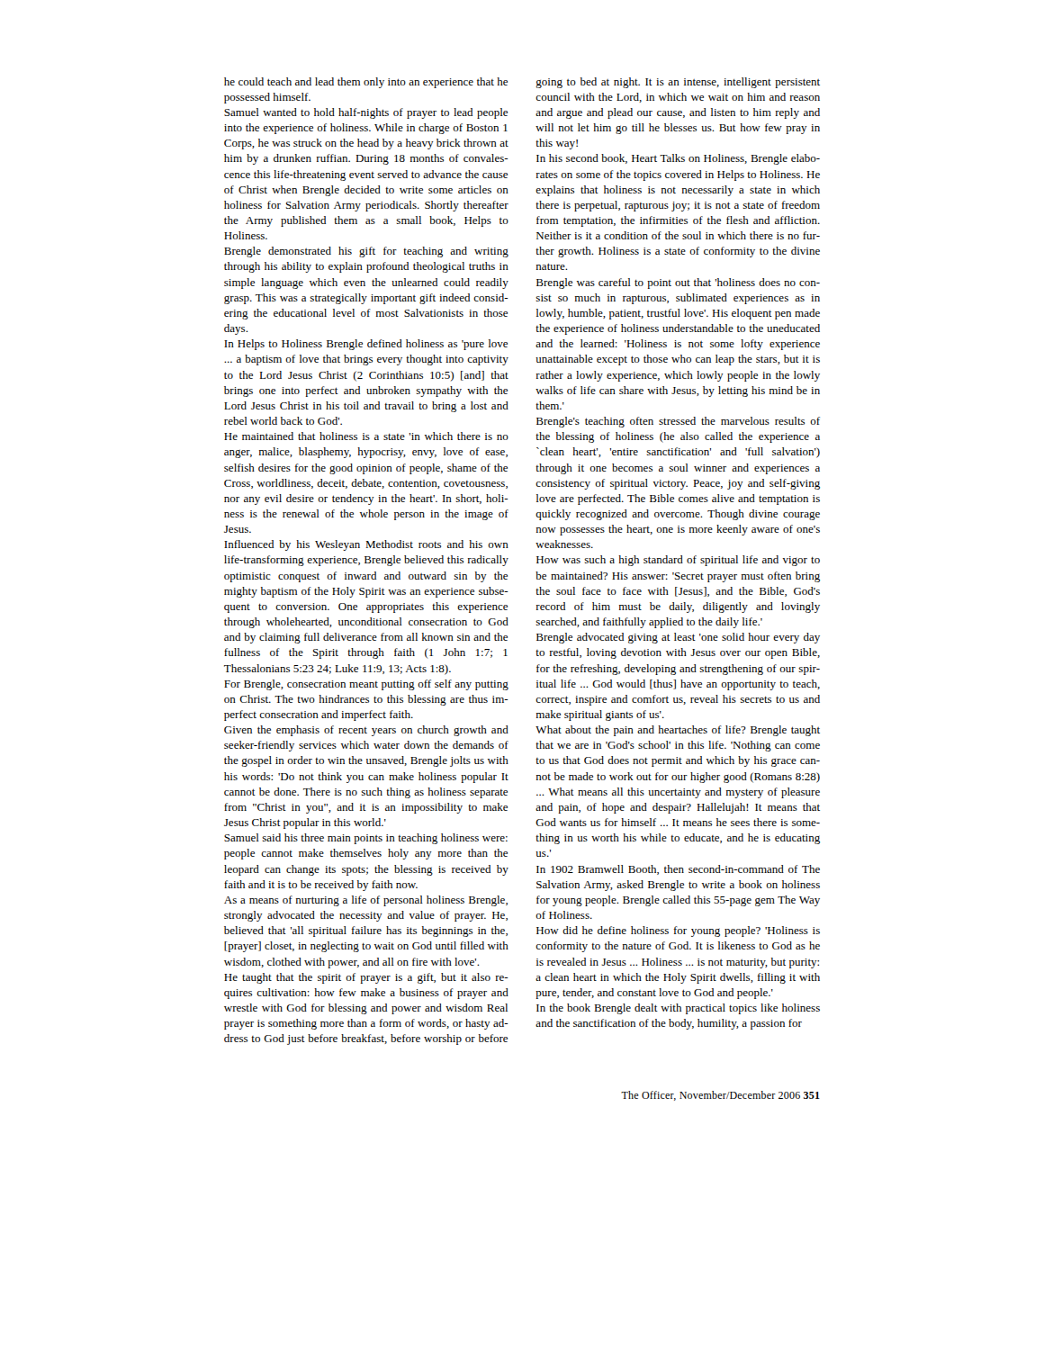he could teach and lead them only into an experience that he possessed himself.
Samuel wanted to hold half-nights of prayer to lead people into the experience of holiness. While in charge of Boston 1 Corps, he was struck on the head by a heavy brick thrown at him by a drunken ruffian. During 18 months of convalescence this life-threatening event served to advance the cause of Christ when Brengle decided to write some articles on holiness for Salvation Army periodicals. Shortly thereafter the Army published them as a small book, Helps to Holiness.
Brengle demonstrated his gift for teaching and writing through his ability to explain profound theological truths in simple language which even the unlearned could readily grasp. This was a strategically important gift indeed considering the educational level of most Salvationists in those days.
In Helps to Holiness Brengle defined holiness as 'pure love ... a baptism of love that brings every thought into captivity to the Lord Jesus Christ (2 Corinthians 10:5) [and] that brings one into perfect and unbroken sympathy with the Lord Jesus Christ in his toil and travail to bring a lost and rebel world back to God'.
He maintained that holiness is a state 'in which there is no anger, malice, blasphemy, hypocrisy, envy, love of ease, selfish desires for the good opinion of people, shame of the Cross, worldliness, deceit, debate, contention, covetousness, nor any evil desire or tendency in the heart'. In short, holiness is the renewal of the whole person in the image of Jesus.
Influenced by his Wesleyan Methodist roots and his own life-transforming experience, Brengle believed this radically optimistic conquest of inward and outward sin by the mighty baptism of the Holy Spirit was an experience subsequent to conversion. One appropriates this experience through wholehearted, unconditional consecration to God and by claiming full deliverance from all known sin and the fullness of the Spirit through faith (1 John 1:7; 1 Thessalonians 5:23 24; Luke 11:9, 13; Acts 1:8).
For Brengle, consecration meant putting off self any putting on Christ. The two hindrances to this blessing are thus imperfect consecration and imperfect faith.
Given the emphasis of recent years on church growth and seeker-friendly services which water down the demands of the gospel in order to win the unsaved, Brengle jolts us with his words: 'Do not think you can make holiness popular It cannot be done. There is no such thing as holiness separate from "Christ in you", and it is an impossibility to make Jesus Christ popular in this world.'
Samuel said his three main points in teaching holiness were: people cannot make themselves holy any more than the leopard can change its spots; the blessing is received by faith and it is to be received by faith now.
As a means of nurturing a life of personal holiness Brengle, strongly advocated the necessity and value of prayer. He, believed that 'all spiritual failure has its beginnings in the, [prayer] closet, in neglecting to wait on God until filled with wisdom, clothed with power, and all on fire with love'.
He taught that the spirit of prayer is a gift, but it also requires cultivation: how few make a business of prayer and wrestle with God for blessing and power and wisdom Real prayer is something more than a form of words, or hasty address to God just before breakfast, before worship or before going to bed at night. It is an intense, intelligent persistent council with the Lord, in which we wait on him and reason and argue and plead our cause, and listen to him reply and will not let him go till he blesses us. But how few pray in this way!
In his second book, Heart Talks on Holiness, Brengle elaborates on some of the topics covered in Helps to Holiness. He explains that holiness is not necessarily a state in which there is perpetual, rapturous joy; it is not a state of freedom from temptation, the infirmities of the flesh and affliction. Neither is it a condition of the soul in which there is no further growth. Holiness is a state of conformity to the divine nature.
Brengle was careful to point out that 'holiness does no consist so much in rapturous, sublimated experiences as in lowly, humble, patient, trustful love'. His eloquent pen made the experience of holiness understandable to the uneducated and the learned: 'Holiness is not some lofty experience unattainable except to those who can leap the stars, but it is rather a lowly experience, which lowly people in the lowly walks of life can share with Jesus, by letting his mind be in them.'
Brengle's teaching often stressed the marvelous results of the blessing of holiness (he also called the experience a `clean heart', 'entire sanctification' and 'full salvation') through it one becomes a soul winner and experiences a consistency of spiritual victory. Peace, joy and self-giving love are perfected. The Bible comes alive and temptation is quickly recognized and overcome. Though divine courage now possesses the heart, one is more keenly aware of one's weaknesses.
How was such a high standard of spiritual life and vigor to be maintained? His answer: 'Secret prayer must often bring the soul face to face with [Jesus], and the Bible, God's record of him must be daily, diligently and lovingly searched, and faithfully applied to the daily life.'
Brengle advocated giving at least 'one solid hour every day to restful, loving devotion with Jesus over our open Bible, for the refreshing, developing and strengthening of our spiritual life ... God would [thus] have an opportunity to teach, correct, inspire and comfort us, reveal his secrets to us and make spiritual giants of us'.
What about the pain and heartaches of life? Brengle taught that we are in 'God's school' in this life. 'Nothing can come to us that God does not permit and which by his grace cannot be made to work out for our higher good (Romans 8:28) ... What means all this uncertainty and mystery of pleasure and pain, of hope and despair? Hallelujah! It means that God wants us for himself ... It means he sees there is something in us worth his while to educate, and he is educating us.'
In 1902 Bramwell Booth, then second-in-command of The Salvation Army, asked Brengle to write a book on holiness for young people. Brengle called this 55-page gem The Way of Holiness.
How did he define holiness for young people? 'Holiness is conformity to the nature of God. It is likeness to God as he is revealed in Jesus ... Holiness ... is not maturity, but purity: a clean heart in which the Holy Spirit dwells, filling it with pure, tender, and constant love to God and people.'
In the book Brengle dealt with practical topics like holiness and the sanctification of the body, humility, a passion for
The Officer, November/December 2006 351